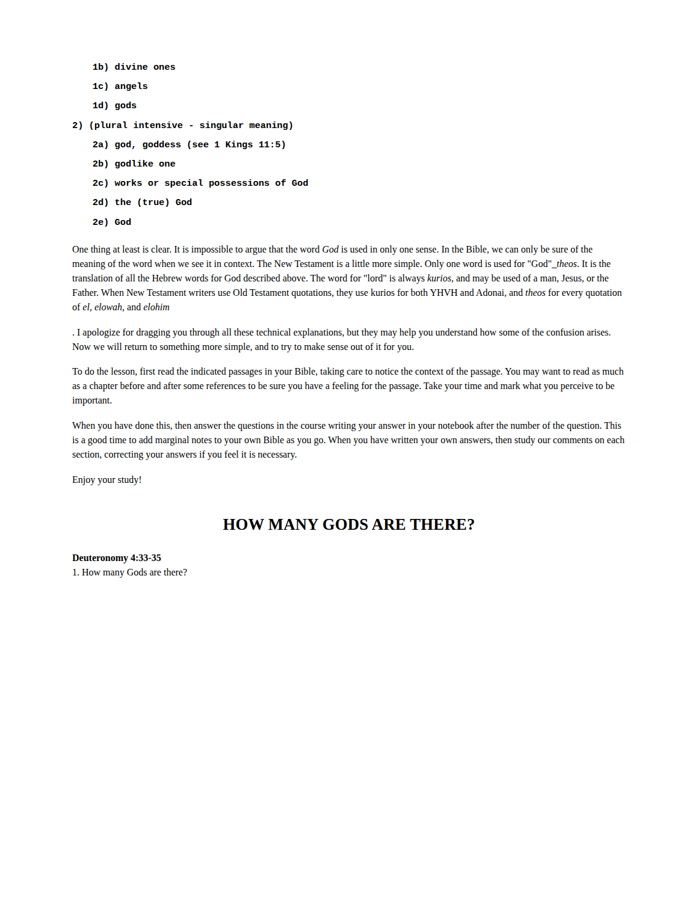1b) divine ones
1c) angels
1d) gods
2) (plural intensive - singular meaning)
2a) god, goddess (see 1 Kings 11:5)
2b) godlike one
2c) works or special possessions of God
2d) the (true) God
2e) God
One thing at least is clear. It is impossible to argue that the word God is used in only one sense. In the Bible, we can only be sure of the meaning of the word when we see it in context. The New Testament is a little more simple. Only one word is used for "God"_theos. It is the translation of all the Hebrew words for God described above. The word for "lord" is always kurios, and may be used of a man, Jesus, or the Father. When New Testament writers use Old Testament quotations, they use kurios for both YHVH and Adonai, and theos for every quotation of el, elowah, and elohim
. I apologize for dragging you through all these technical explanations, but they may help you understand how some of the confusion arises. Now we will return to something more simple, and to try to make sense out of it for you.
To do the lesson, first read the indicated passages in your Bible, taking care to notice the context of the passage. You may want to read as much as a chapter before and after some references to be sure you have a feeling for the passage. Take your time and mark what you perceive to be important.
When you have done this, then answer the questions in the course writing your answer in your notebook after the number of the question. This is a good time to add marginal notes to your own Bible as you go. When you have written your own answers, then study our comments on each section, correcting your answers if you feel it is necessary.
Enjoy your study!
HOW MANY GODS ARE THERE?
Deuteronomy 4:33-35
1. How many Gods are there?